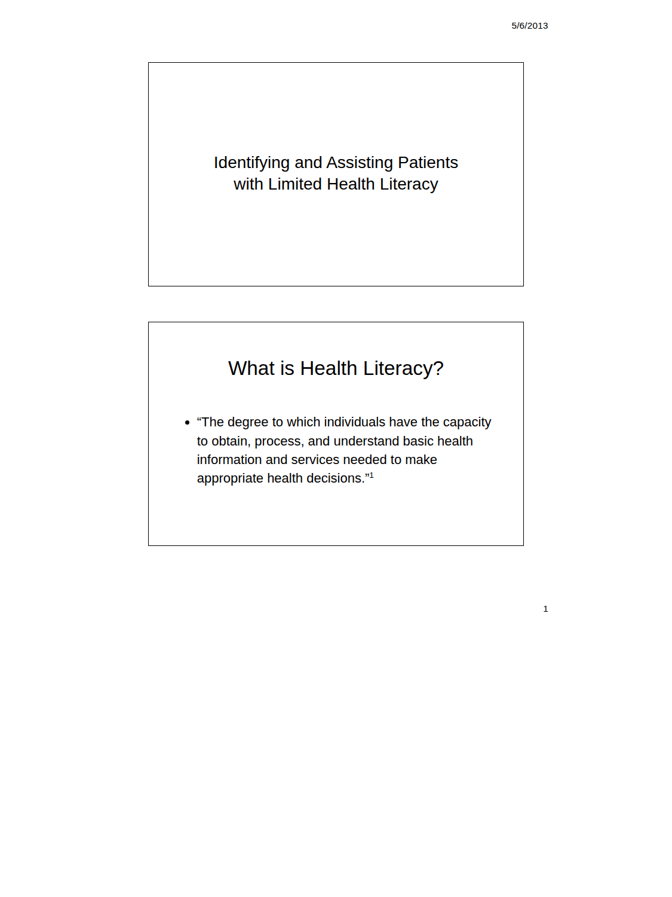5/6/2013
Identifying and Assisting Patients
with Limited Health Literacy
What is Health Literacy?
“The degree to which individuals have the capacity to obtain, process, and understand basic health information and services needed to make appropriate health decisions.”1
1